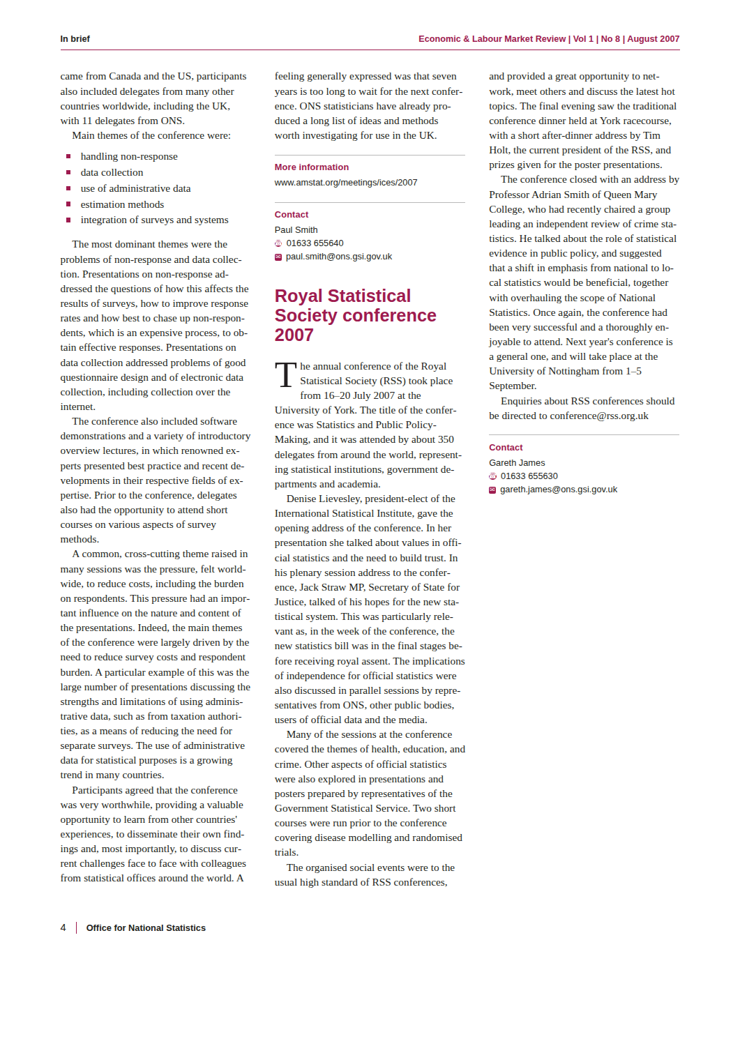In brief
Economic & Labour Market Review | Vol 1 | No 8 | August 2007
came from Canada and the US, participants also included delegates from many other countries worldwide, including the UK, with 11 delegates from ONS.
Main themes of the conference were:
handling non-response
data collection
use of administrative data
estimation methods
integration of surveys and systems
The most dominant themes were the problems of non-response and data collection. Presentations on non-response addressed the questions of how this affects the results of surveys, how to improve response rates and how best to chase up non-respondents, which is an expensive process, to obtain effective responses. Presentations on data collection addressed problems of good questionnaire design and of electronic data collection, including collection over the internet.
The conference also included software demonstrations and a variety of introductory overview lectures, in which renowned experts presented best practice and recent developments in their respective fields of expertise. Prior to the conference, delegates also had the opportunity to attend short courses on various aspects of survey methods.
A common, cross-cutting theme raised in many sessions was the pressure, felt worldwide, to reduce costs, including the burden on respondents. This pressure had an important influence on the nature and content of the presentations. Indeed, the main themes of the conference were largely driven by the need to reduce survey costs and respondent burden. A particular example of this was the large number of presentations discussing the strengths and limitations of using administrative data, such as from taxation authorities, as a means of reducing the need for separate surveys. The use of administrative data for statistical purposes is a growing trend in many countries.
Participants agreed that the conference was very worthwhile, providing a valuable opportunity to learn from other countries' experiences, to disseminate their own findings and, most importantly, to discuss current challenges face to face with colleagues from statistical offices around the world. A feeling generally expressed was that seven years is too long to wait for the next conference. ONS statisticians have already produced a long list of ideas and methods worth investigating for use in the UK.
More information
www.amstat.org/meetings/ices/2007
Contact
Paul Smith
☎01633 655640
✉paul.smith@ons.gsi.gov.uk
Royal Statistical Society conference 2007
The annual conference of the Royal Statistical Society (RSS) took place from 16–20 July 2007 at the University of York. The title of the conference was Statistics and Public Policy-Making, and it was attended by about 350 delegates from around the world, representing statistical institutions, government departments and academia.
Denise Lievesley, president-elect of the International Statistical Institute, gave the opening address of the conference. In her presentation she talked about values in official statistics and the need to build trust. In his plenary session address to the conference, Jack Straw MP, Secretary of State for Justice, talked of his hopes for the new statistical system. This was particularly relevant as, in the week of the conference, the new statistics bill was in the final stages before receiving royal assent. The implications of independence for official statistics were also discussed in parallel sessions by representatives from ONS, other public bodies, users of official data and the media.
Many of the sessions at the conference covered the themes of health, education, and crime. Other aspects of official statistics were also explored in presentations and posters prepared by representatives of the Government Statistical Service. Two short courses were run prior to the conference covering disease modelling and randomised trials.
The organised social events were to the usual high standard of RSS conferences, and provided a great opportunity to network, meet others and discuss the latest hot topics. The final evening saw the traditional conference dinner held at York racecourse, with a short after-dinner address by Tim Holt, the current president of the RSS, and prizes given for the poster presentations.
The conference closed with an address by Professor Adrian Smith of Queen Mary College, who had recently chaired a group leading an independent review of crime statistics. He talked about the role of statistical evidence in public policy, and suggested that a shift in emphasis from national to local statistics would be beneficial, together with overhauling the scope of National Statistics. Once again, the conference had been very successful and a thoroughly enjoyable to attend. Next year's conference is a general one, and will take place at the University of Nottingham from 1–5 September.
Enquiries about RSS conferences should be directed to conference@rss.org.uk
Contact
Gareth James
☎01633 655630
✉gareth.james@ons.gsi.gov.uk
4 Office for National Statistics